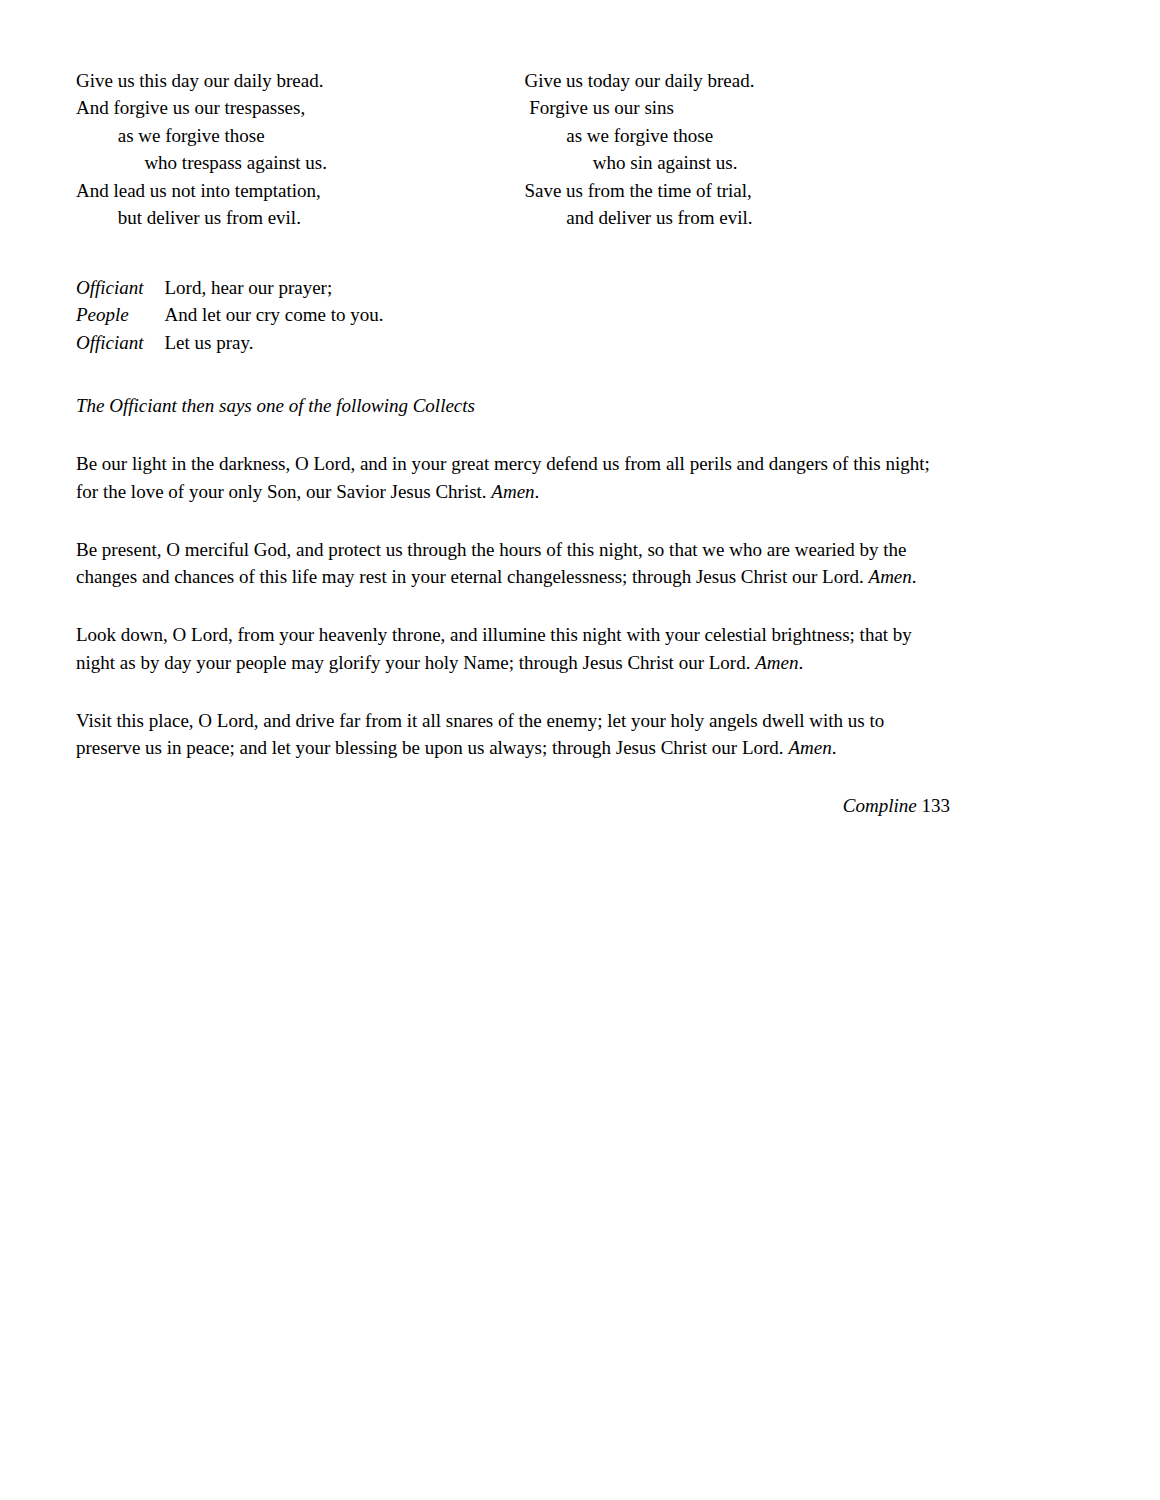Give us this day our daily bread.
And forgive us our trespasses,
as we forgive those
who trespass against us.
And lead us not into temptation,
but deliver us from evil.
Give us today our daily bread.
Forgive us our sins
as we forgive those
who sin against us.
Save us from the time of trial,
and deliver us from evil.
| Officiant | Lord, hear our prayer; |
| People | And let our cry come to you. |
| Officiant | Let us pray. |
The Officiant then says one of the following Collects
Be our light in the darkness, O Lord, and in your great mercy defend us from all perils and dangers of this night; for the love of your only Son, our Savior Jesus Christ. Amen.
Be present, O merciful God, and protect us through the hours of this night, so that we who are wearied by the changes and chances of this life may rest in your eternal changelessness; through Jesus Christ our Lord. Amen.
Look down, O Lord, from your heavenly throne, and illumine this night with your celestial brightness; that by night as by day your people may glorify your holy Name; through Jesus Christ our Lord. Amen.
Visit this place, O Lord, and drive far from it all snares of the enemy; let your holy angels dwell with us to preserve us in peace; and let your blessing be upon us always; through Jesus Christ our Lord. Amen.
Compline 133